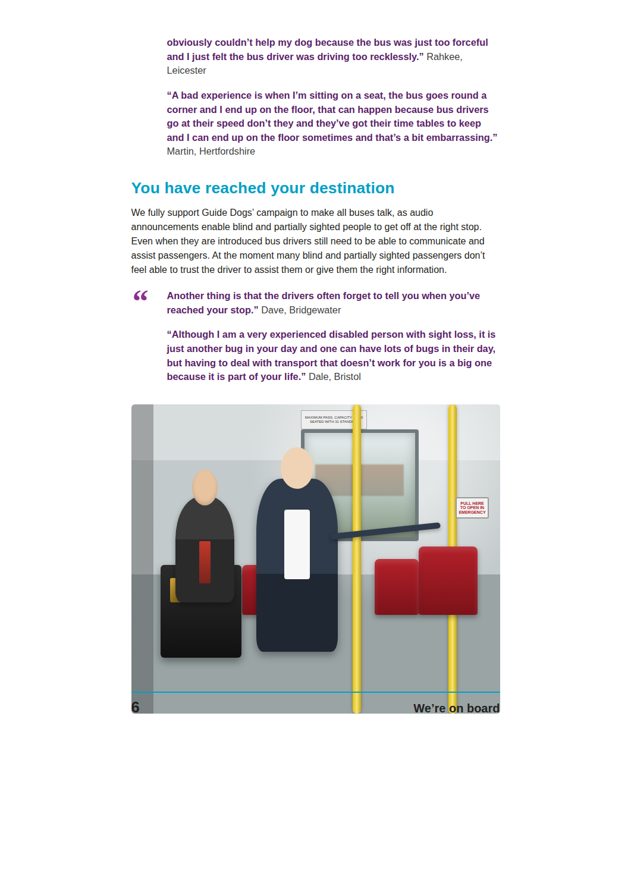obviously couldn’t help my dog because the bus was just too forceful and I just felt the bus driver was driving too recklessly.” Rahkee, Leicester
“A bad experience is when I’m sitting on a seat, the bus goes round a corner and I end up on the floor, that can happen because bus drivers go at their speed don’t they and they’ve got their time tables to keep and I can end up on the floor sometimes and that’s a bit embarrassing.”
Martin, Hertfordshire
You have reached your destination
We fully support Guide Dogs’ campaign to make all buses talk, as audio announcements enable blind and partially sighted people to get off at the right stop. Even when they are introduced bus drivers still need to be able to communicate and assist passengers. At the moment many blind and partially sighted passengers don’t feel able to trust the driver to assist them or give them the right information.
“
Another thing is that the drivers often forget to tell you when you’ve reached your stop.” Dave, Bridgewater
“Although I am a very experienced disabled person with sight loss, it is just another bug in your day and one can have lots of bugs in their day, but having to deal with transport that doesn’t work for you is a big one because it is part of your life.” Dale, Bristol
MAXIMUM PASS. CAPACITY OF 60
SEATED WITH 31 STANDING
PULL HERE TO OPEN IN EMERGENCY
6
We’re on board